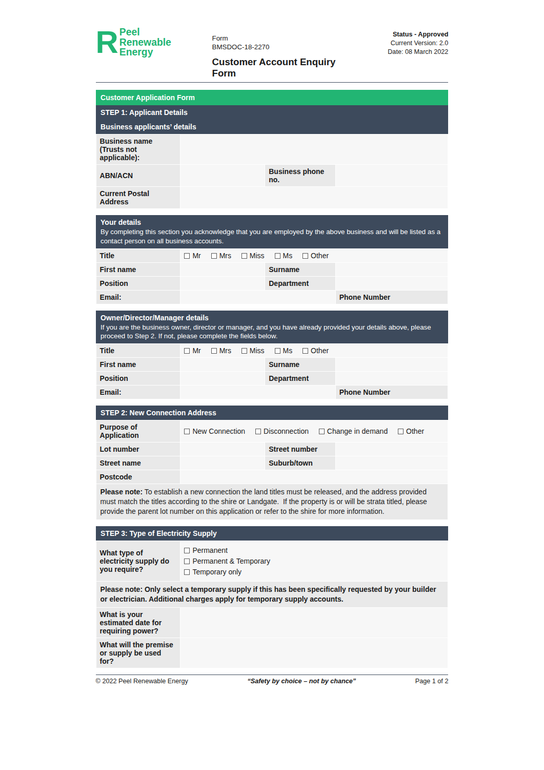R
Peel
Renewable
Energy
Form
BMSDOC-18-2270
Customer Account Enquiry Form
Status - Approved
Current Version: 2.0
Date: 08 March 2022
| Customer Application Form |
| STEP 1: Applicant Details |
| Business applicants’ details |
| Business name (Trusts not applicable): | |
| ABN/ACN | | Business phone no. | |
| Current Postal Address | |
| Your details By completing this section you acknowledge that you are employed by the above business and will be listed as a contact person on all business accounts. |
| Title | Mr Mrs Miss Ms Other |
| First name | | Surname | |
| Position | | Department | |
| Email: | | Phone Number |
| Owner/Director/Manager details If you are the business owner, director or manager, and you have already provided your details above, please proceed to Step 2. If not, please complete the fields below. |
| Title | Mr Mrs Miss Ms Other |
| First name | | Surname | |
| Position | | Department | |
| Email: | | Phone Number |
| STEP 2: New Connection Address |
| Purpose of Application | New Connection Disconnection Change in demand Other |
| Lot number | | Street number | |
| Street name | | Suburb/town | |
| Postcode | |
| Please note: To establish a new connection the land titles must be released, and the address provided must match the titles according to the shire or Landgate. If the property is or will be strata titled, please provide the parent lot number on this application or refer to the shire for more information. |
| STEP 3: Type of Electricity Supply |
| What type of electricity supply do you require? | Permanent Permanent & Temporary Temporary only |
| Please note: Only select a temporary supply if this has been specifically requested by your builder or electrician. Additional charges apply for temporary supply accounts. |
| What is your estimated date for requiring power? | |
| What will the premise or supply be used for? | |
© 2022 Peel Renewable Energy
“Safety by choice – not by chance”
Page 1 of 2